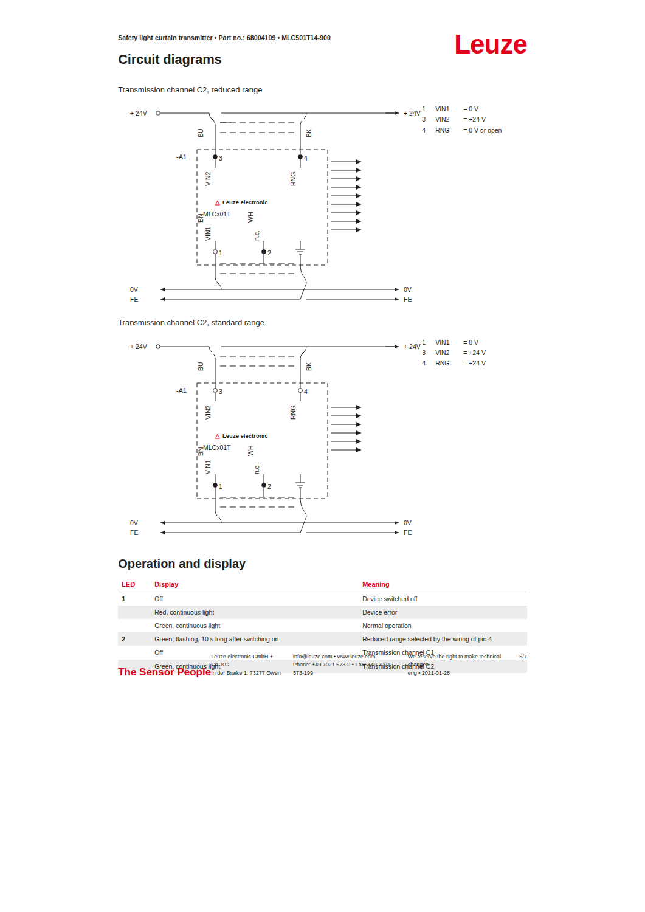Safety light curtain transmitter • Part no.: 68004109 • MLC501T14-900
Circuit diagrams
Leuze
Transmission channel C2, reduced range
+ 24V + 24V 0V 0V FE FE -A1 3 4 1 2 BN BU BK WH VIN2 RNG VIN1 n.c. △ Leuze electronic MLCx01T
| 1 | VIN1 | = 0 V |
| 3 | VIN2 | = +24 V |
| 4 | RNG | = 0 V or open |
Transmission channel C2, standard range
+ 24V + 24V 0V 0V FE FE -A1 3 4 1 2 BN BU BK WH VIN2 RNG VIN1 n.c. △ Leuze electronic MLCx01T
| 1 | VIN1 | = 0 V |
| 3 | VIN2 | = +24 V |
| 4 | RNG | = +24 V |
Operation and display
| LED | Display | Meaning |
| --- | --- | --- |
| 1 | Off | Device switched off |
| | Red, continuous light | Device error |
| | Green, continuous light | Normal operation |
| 2 | Green, flashing, 10 s long after switching on | Reduced range selected by the wiring of pin 4 |
| | Off | Transmission channel C1 |
| | Green, continuous light | Transmission channel C2 |
The Sensor People
Leuze electronic GmbH + Co. KG
In der Braike 1, 73277 Owen
info@leuze.com • www.leuze.com
Phone: +49 7021 573-0 • Fax: +49 7021 573-199
We reserve the right to make technical changes
eng • 2021-01-28
5/7